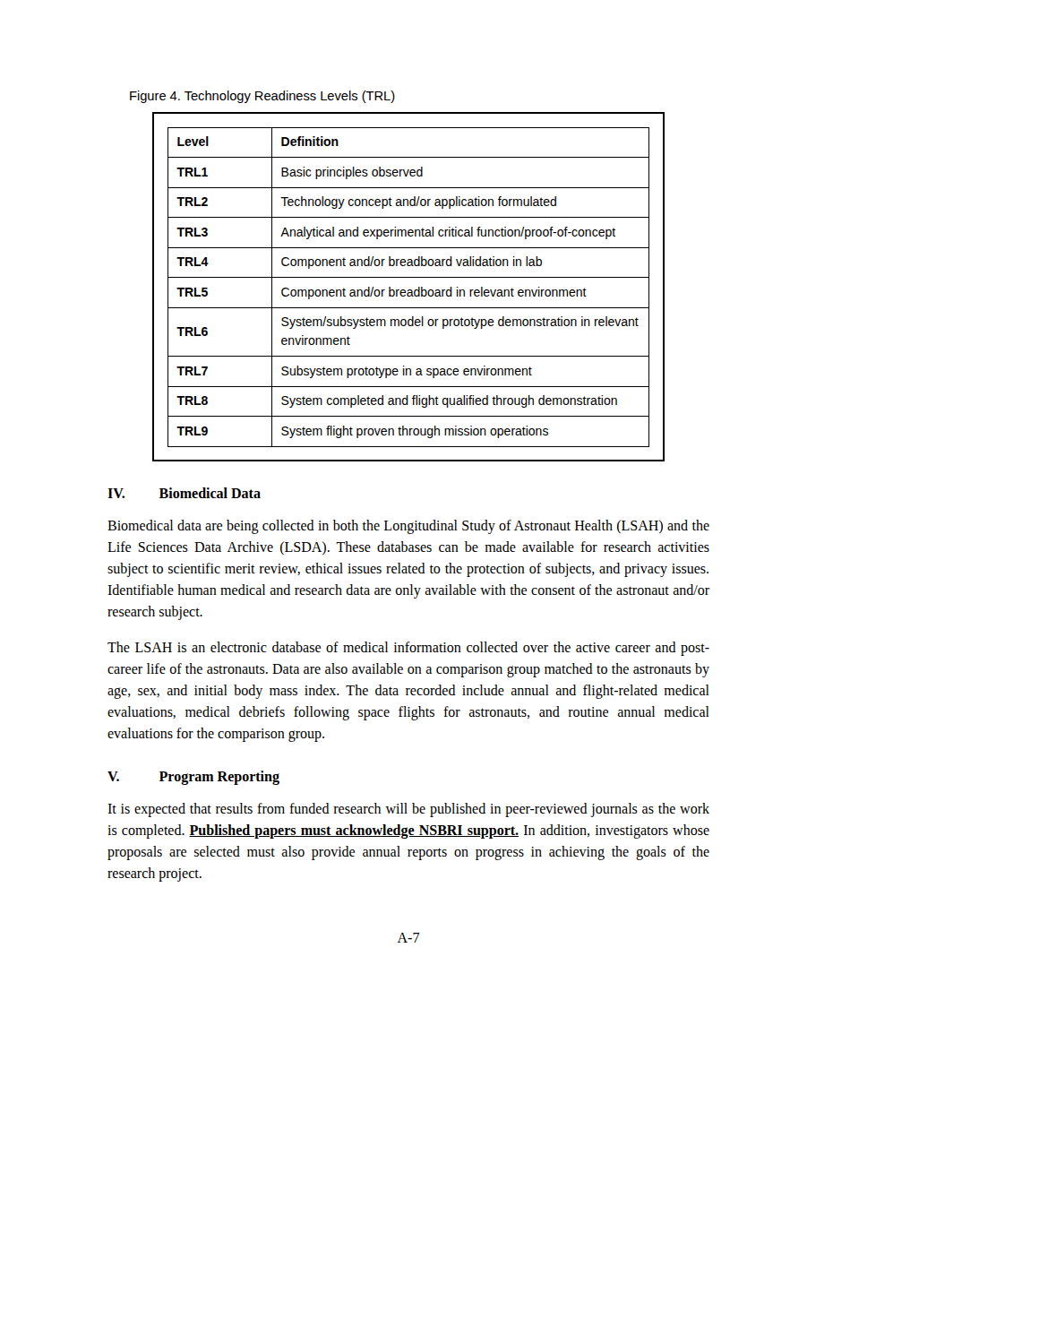Figure 4. Technology Readiness Levels (TRL)
| Level | Definition |
| --- | --- |
| TRL1 | Basic principles observed |
| TRL2 | Technology concept and/or application formulated |
| TRL3 | Analytical and experimental critical function/proof-of-concept |
| TRL4 | Component and/or breadboard validation in lab |
| TRL5 | Component and/or breadboard in relevant environment |
| TRL6 | System/subsystem model or prototype demonstration in relevant environment |
| TRL7 | Subsystem prototype in a space environment |
| TRL8 | System completed and flight qualified through demonstration |
| TRL9 | System flight proven through mission operations |
IV. Biomedical Data
Biomedical data are being collected in both the Longitudinal Study of Astronaut Health (LSAH) and the Life Sciences Data Archive (LSDA). These databases can be made available for research activities subject to scientific merit review, ethical issues related to the protection of subjects, and privacy issues. Identifiable human medical and research data are only available with the consent of the astronaut and/or research subject.
The LSAH is an electronic database of medical information collected over the active career and post-career life of the astronauts. Data are also available on a comparison group matched to the astronauts by age, sex, and initial body mass index. The data recorded include annual and flight-related medical evaluations, medical debriefs following space flights for astronauts, and routine annual medical evaluations for the comparison group.
V. Program Reporting
It is expected that results from funded research will be published in peer-reviewed journals as the work is completed. Published papers must acknowledge NSBRI support. In addition, investigators whose proposals are selected must also provide annual reports on progress in achieving the goals of the research project.
A-7